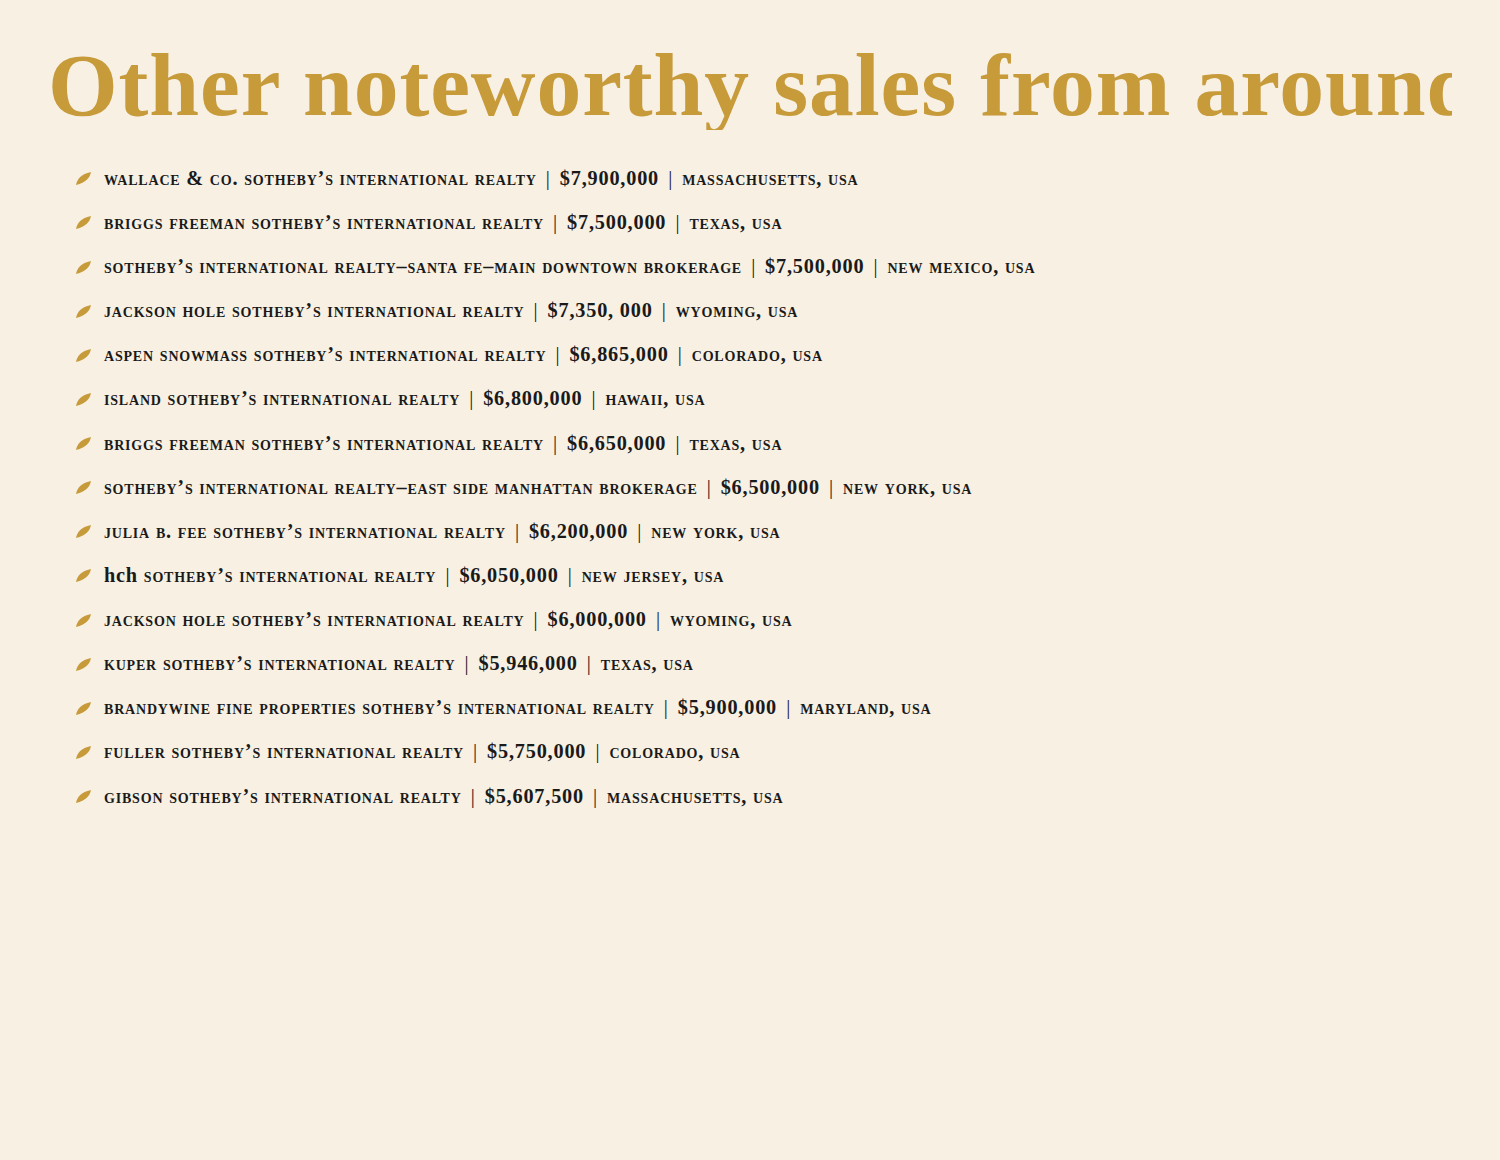Other noteworthy sales from around the world…
Wallace & Co. Sotheby’s International Realty|$7,900,000|Massachusetts, USA
Briggs Freeman Sotheby’s International Realty|$7,500,000|Texas, USA
Sotheby’s International Realty–Santa Fe–Main Downtown Brokerage|$7,500,000|New Mexico, USA
Jackson Hole Sotheby’s International Realty|$7,350, 000|Wyoming, USA
Aspen Snowmass Sotheby’s International Realty|$6,865,000|Colorado, USA
Island Sotheby’s International Realty|$6,800,000|Hawaii, USA
Briggs Freeman Sotheby’s International Realty|$6,650,000|Texas, USA
Sotheby’s International Realty–East Side Manhattan Brokerage|$6,500,000|New York, USA
Julia B. Fee Sotheby’s International Realty|$6,200,000|New York, USA
hch Sotheby’s International Realty|$6,050,000|New Jersey, USA
Jackson Hole Sotheby’s International Realty|$6,000,000|Wyoming, USA
Kuper Sotheby’s International Realty|$5,946,000|Texas, USA
Brandywine Fine Properties Sotheby’s International Realty|$5,900,000|Maryland, USA
Fuller Sotheby’s International Realty|$5,750,000|Colorado, USA
Gibson Sotheby’s International Realty|$5,607,500|Massachusetts, USA